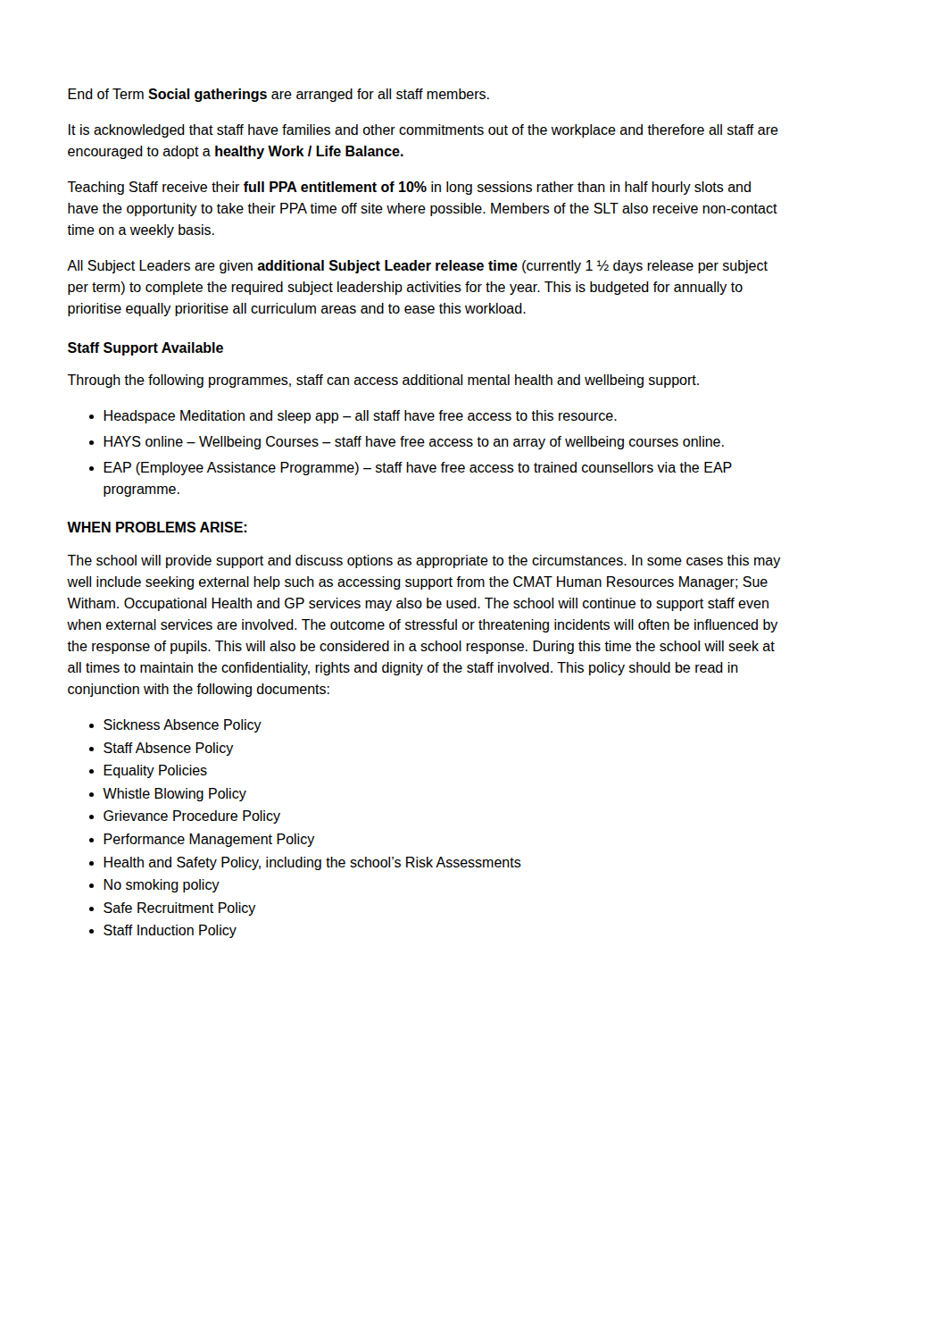End of Term Social gatherings are arranged for all staff members.
It is acknowledged that staff have families and other commitments out of the workplace and therefore all staff are encouraged to adopt a healthy Work / Life Balance.
Teaching Staff receive their full PPA entitlement of 10% in long sessions rather than in half hourly slots and have the opportunity to take their PPA time off site where possible. Members of the SLT also receive non-contact time on a weekly basis.
All Subject Leaders are given additional Subject Leader release time (currently 1 ½ days release per subject per term) to complete the required subject leadership activities for the year. This is budgeted for annually to prioritise equally prioritise all curriculum areas and to ease this workload.
Staff Support Available
Through the following programmes, staff can access additional mental health and wellbeing support.
Headspace Meditation and sleep app – all staff have free access to this resource.
HAYS online – Wellbeing Courses – staff have free access to an array of wellbeing courses online.
EAP (Employee Assistance Programme) – staff have free access to trained counsellors via the EAP programme.
WHEN PROBLEMS ARISE:
The school will provide support and discuss options as appropriate to the circumstances. In some cases this may well include seeking external help such as accessing support from the CMAT Human Resources Manager; Sue Witham. Occupational Health and GP services may also be used. The school will continue to support staff even when external services are involved. The outcome of stressful or threatening incidents will often be influenced by the response of pupils. This will also be considered in a school response. During this time the school will seek at all times to maintain the confidentiality, rights and dignity of the staff involved. This policy should be read in conjunction with the following documents:
Sickness Absence Policy
Staff Absence Policy
Equality Policies
Whistle Blowing Policy
Grievance Procedure Policy
Performance Management Policy
Health and Safety Policy, including the school’s Risk Assessments
No smoking policy
Safe Recruitment Policy
Staff Induction Policy